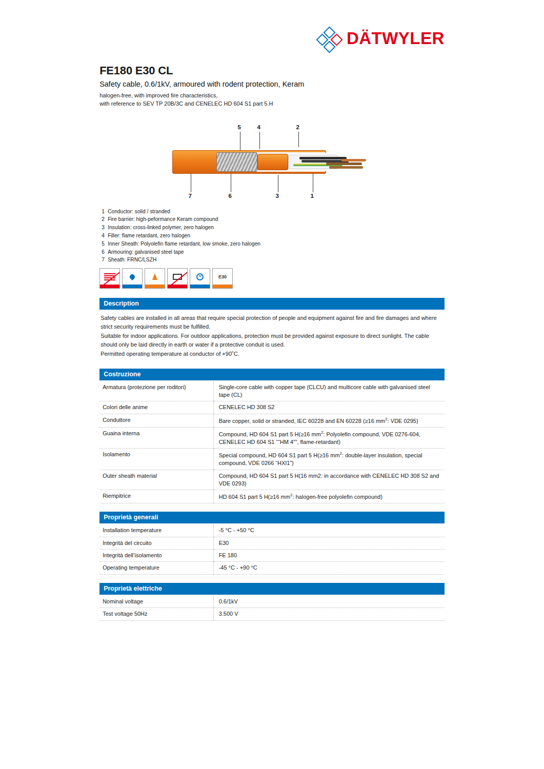DÄTWYLER
FE180 E30 CL
Safety cable, 0.6/1kV, armoured with rodent protection, Keram
halogen-free, with improved fire characteristics,
with reference to SEV TP 20B/3C and CENELEC HD 604 S1 part 5.H
5
4
2
7
6
3
1
1 Conductor: solid / stranded
2 Fire barrier: high-peformance Keram compound
3 Insulation: cross-linked polymer, zero halogen
4 Filler: flame retardant, zero halogen
5 Inner Sheath: Polyolefin flame retardant, low smoke, zero halogen
6 Armouring: galvanised steel tape
7 Sheath: FRNC/LSZH
V
E30
Description
Safety cables are installed in all areas that require special protection of people and equipment against fire and fire damages and where strict security requirements must be fulfilled.
Suitable for indoor applications. For outdoor applications, protection must be provided against exposure to direct sunlight. The cable should only be laid directly in earth or water if a protective conduit is used.
Permitted operating temperature at conductor of +90˚C.
Costruzione
| Armatura (protezione per roditori) | Single-core cable with copper tape (CLCU) and multicore cable with galvanised steel tape (CL) |
| Colori delle anime | CENELEC HD 308 S2 |
| Conduttore | Bare copper, solid or stranded, IEC 60228 and EN 60228 (≥16 mm 2 : VDE 0295) |
| Guaina interna | Compound, HD 604 S1 part 5 H(≥16 mm 2 : Polyolefin compound, VDE 0276-604, CENELEC HD 604 S1 ““HM 4””, flame-retardant) |
| Isolamento | Special compound, HD 604 S1 part 5 H(≥16 mm 2 : double-layer insulation, special compound, VDE 0266 “HXI1”) |
| Outer sheath material | Compound, HD 604 S1 part 5 H(16 mm2: in accordance with CENELEC HD 308 S2 and VDE 0293) |
| Riempitrice | HD 604 S1 part 5 H(≥16 mm 2 : halogen-free polyolefin compound) |
Proprietà generali
| Installation temperature | -5 °C - +50 °C |
| Integrità del circuito | E30 |
| Integrità dell’isolamento | FE 180 |
| Operating temperature | -45 °C - +90 °C |
Proprietà elettriche
| Nominal voltage | 0.6/1kV |
| Test voltage 50Hz | 3.500 V |